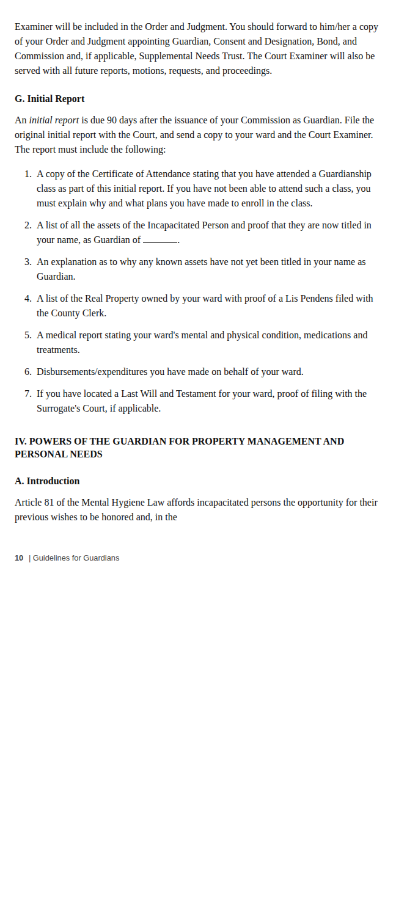Examiner will be included in the Order and Judgment. You should forward to him/her a copy of your Order and Judgment appointing Guardian, Consent and Designation, Bond, and Commission and, if applicable, Supplemental Needs Trust. The Court Examiner will also be served with all future reports, motions, requests, and proceedings.
G. Initial Report
An initial report is due 90 days after the issuance of your Commission as Guardian. File the original initial report with the Court, and send a copy to your ward and the Court Examiner. The report must include the following:
A copy of the Certificate of Attendance stating that you have attended a Guardianship class as part of this initial report. If you have not been able to attend such a class, you must explain why and what plans you have made to enroll in the class.
A list of all the assets of the Incapacitated Person and proof that they are now titled in your name, as Guardian of .
An explanation as to why any known assets have not yet been titled in your name as Guardian.
A list of the Real Property owned by your ward with proof of a Lis Pendens filed with the County Clerk.
A medical report stating your ward's mental and physical condition, medications and treatments.
Disbursements/expenditures you have made on behalf of your ward.
If you have located a Last Will and Testament for your ward, proof of filing with the Surrogate's Court, if applicable.
IV. Powers of the Guardian for Property Management and Personal Needs
A. Introduction
Article 81 of the Mental Hygiene Law affords incapacitated persons the opportunity for their previous wishes to be honored and, in the
10 | Guidelines for Guardians